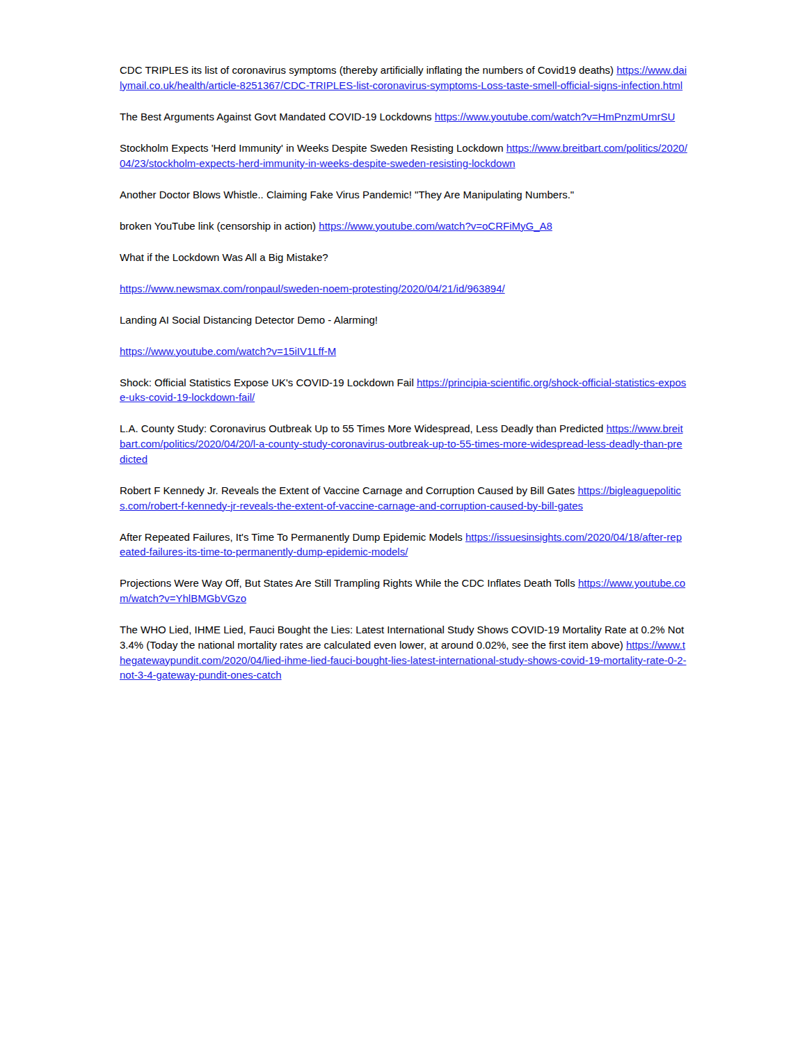CDC TRIPLES its list of coronavirus symptoms (thereby artificially inflating the numbers of Covid19 deaths) https://www.dailymail.co.uk/health/article-8251367/CDC-TRIPLES-list-coronavirus-symptoms-Loss-taste-smell-official-signs-infection.html
The Best Arguments Against Govt Mandated COVID-19 Lockdowns https://www.youtube.com/watch?v=HmPnzmUmrSU
Stockholm Expects 'Herd Immunity' in Weeks Despite Sweden Resisting Lockdown https://www.breitbart.com/politics/2020/04/23/stockholm-expects-herd-immunity-in-weeks-despite-sweden-resisting-lockdown
Another Doctor Blows Whistle.. Claiming Fake Virus Pandemic! "They Are Manipulating Numbers."
broken YouTube link (censorship in action) https://www.youtube.com/watch?v=oCRFiMyG_A8
What if the Lockdown Was All a Big Mistake?
https://www.newsmax.com/ronpaul/sweden-noem-protesting/2020/04/21/id/963894/
Landing AI Social Distancing Detector Demo - Alarming!
https://www.youtube.com/watch?v=15iIV1Lff-M
Shock: Official Statistics Expose UK's COVID-19 Lockdown Fail https://principia-scientific.org/shock-official-statistics-expose-uks-covid-19-lockdown-fail/
L.A. County Study: Coronavirus Outbreak Up to 55 Times More Widespread, Less Deadly than Predicted https://www.breitbart.com/politics/2020/04/20/l-a-county-study-coronavirus-outbreak-up-to-55-times-more-widespread-less-deadly-than-predicted
Robert F Kennedy Jr. Reveals the Extent of Vaccine Carnage and Corruption Caused by Bill Gates https://bigleaguepolitics.com/robert-f-kennedy-jr-reveals-the-extent-of-vaccine-carnage-and-corruption-caused-by-bill-gates
After Repeated Failures, It's Time To Permanently Dump Epidemic Models https://issuesinsights.com/2020/04/18/after-repeated-failures-its-time-to-permanently-dump-epidemic-models/
Projections Were Way Off, But States Are Still Trampling Rights While the CDC Inflates Death Tolls https://www.youtube.com/watch?v=YhlBMGbVGzo
The WHO Lied, IHME Lied, Fauci Bought the Lies: Latest International Study Shows COVID-19 Mortality Rate at 0.2% Not 3.4% (Today the national mortality rates are calculated even lower, at around 0.02%, see the first item above) https://www.thegatewaypundit.com/2020/04/lied-ihme-lied-fauci-bought-lies-latest-international-study-shows-covid-19-mortality-rate-0-2-not-3-4-gateway-pundit-ones-catch